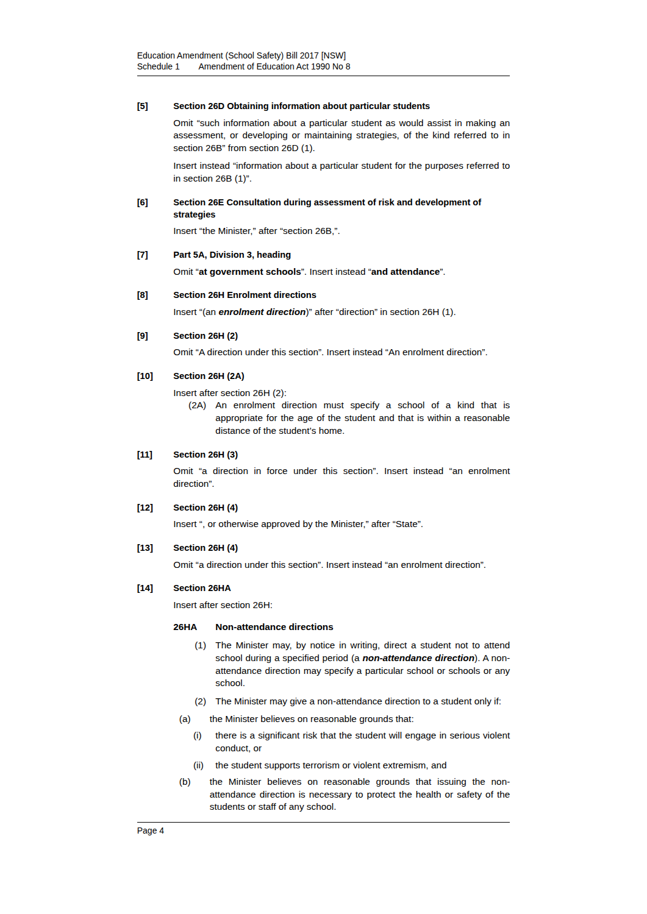Education Amendment (School Safety) Bill 2017 [NSW]
Schedule 1 Amendment of Education Act 1990 No 8
[5]
Section 26D Obtaining information about particular students
Omit “such information about a particular student as would assist in making an assessment, or developing or maintaining strategies, of the kind referred to in section 26B” from section 26D (1).
Insert instead “information about a particular student for the purposes referred to in section 26B (1)”.
[6]
Section 26E Consultation during assessment of risk and development of strategies
Insert “the Minister,” after “section 26B,”.
[7]
Part 5A, Division 3, heading
Omit “at government schools”. Insert instead “and attendance”.
[8]
Section 26H Enrolment directions
Insert “(an enrolment direction)” after “direction” in section 26H (1).
[9]
Section 26H (2)
Omit “A direction under this section”. Insert instead “An enrolment direction”.
[10]
Section 26H (2A)
Insert after section 26H (2):
(2A)
An enrolment direction must specify a school of a kind that is appropriate for the age of the student and that is within a reasonable distance of the student’s home.
[11]
Section 26H (3)
Omit “a direction in force under this section”. Insert instead “an enrolment direction”.
[12]
Section 26H (4)
Insert “, or otherwise approved by the Minister,” after “State”.
[13]
Section 26H (4)
Omit “a direction under this section”. Insert instead “an enrolment direction”.
[14]
Section 26HA
Insert after section 26H:
26HA
Non-attendance directions
(1)
The Minister may, by notice in writing, direct a student not to attend school during a specified period (a non-attendance direction). A non-attendance direction may specify a particular school or schools or any school.
(2)
The Minister may give a non-attendance direction to a student only if:
(a)
the Minister believes on reasonable grounds that:
(i)
there is a significant risk that the student will engage in serious violent conduct, or
(ii)
the student supports terrorism or violent extremism, and
(b)
the Minister believes on reasonable grounds that issuing the non-attendance direction is necessary to protect the health or safety of the students or staff of any school.
Page 4